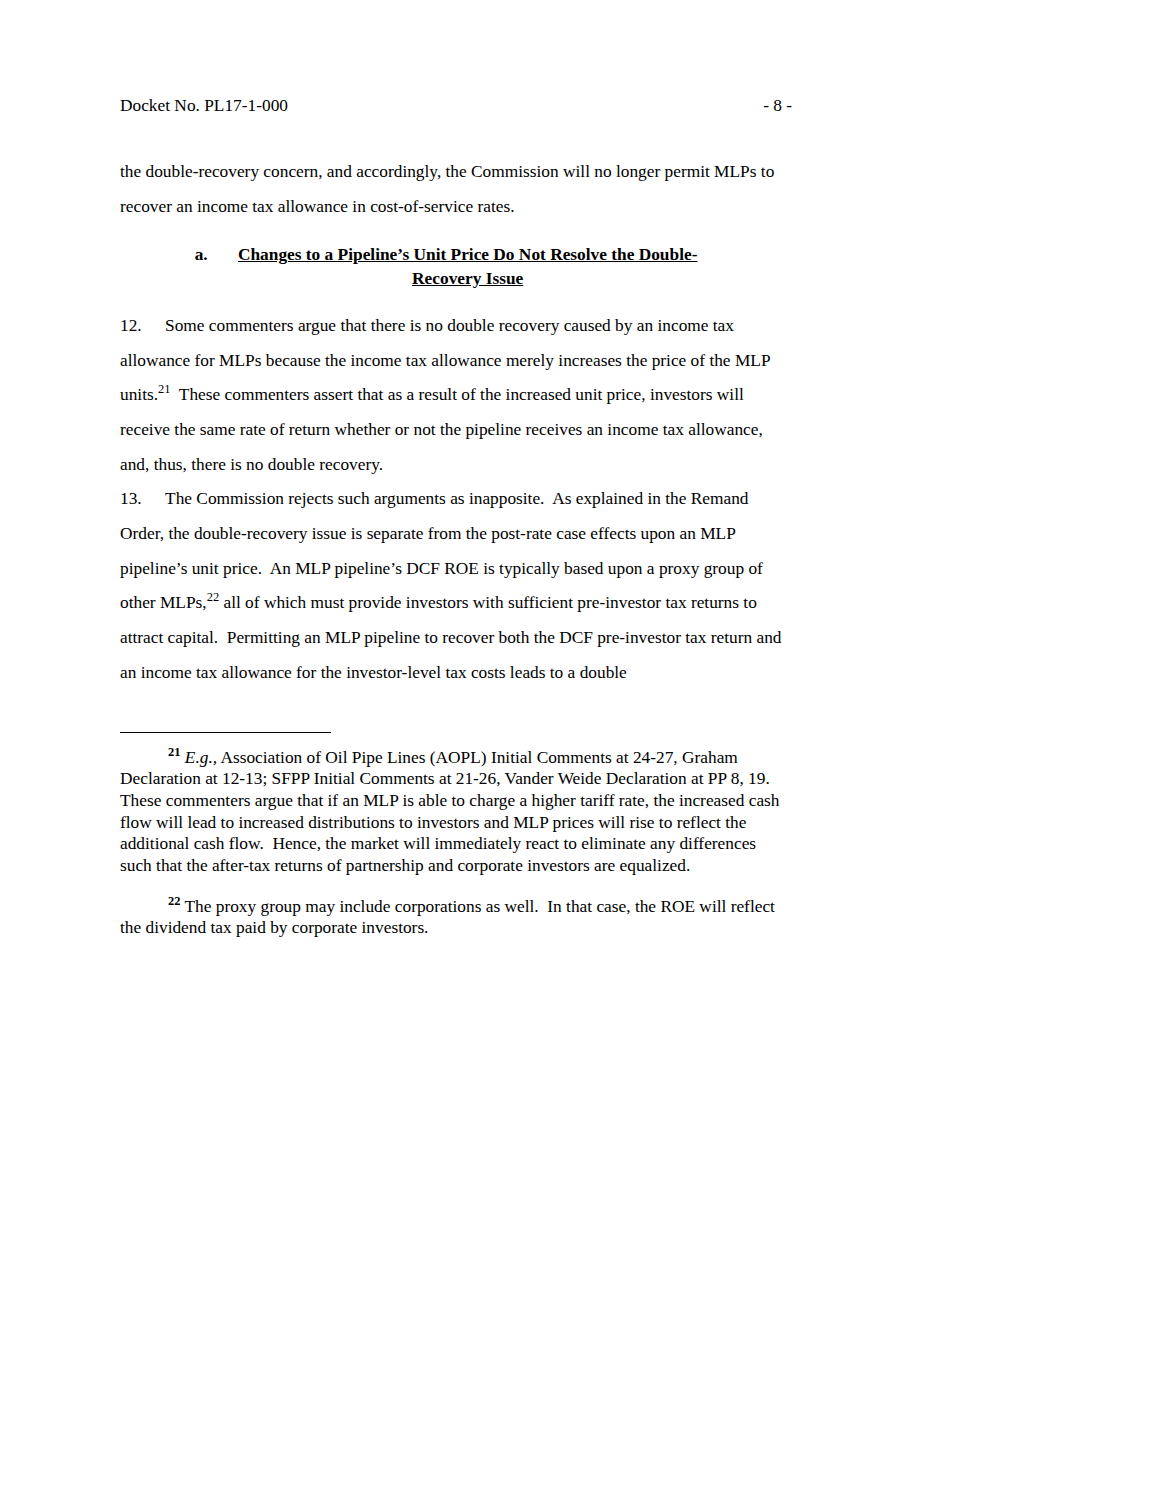Docket No. PL17-1-000 - 8 -
the double-recovery concern, and accordingly, the Commission will no longer permit MLPs to recover an income tax allowance in cost-of-service rates.
a. Changes to a Pipeline’s Unit Price Do Not Resolve the Double-Recovery Issue
12. Some commenters argue that there is no double recovery caused by an income tax allowance for MLPs because the income tax allowance merely increases the price of the MLP units.21 These commenters assert that as a result of the increased unit price, investors will receive the same rate of return whether or not the pipeline receives an income tax allowance, and, thus, there is no double recovery.
13. The Commission rejects such arguments as inapposite. As explained in the Remand Order, the double-recovery issue is separate from the post-rate case effects upon an MLP pipeline’s unit price. An MLP pipeline’s DCF ROE is typically based upon a proxy group of other MLPs,22 all of which must provide investors with sufficient pre-investor tax returns to attract capital. Permitting an MLP pipeline to recover both the DCF pre-investor tax return and an income tax allowance for the investor-level tax costs leads to a double
21 E.g., Association of Oil Pipe Lines (AOPL) Initial Comments at 24-27, Graham Declaration at 12-13; SFPP Initial Comments at 21-26, Vander Weide Declaration at PP 8, 19. These commenters argue that if an MLP is able to charge a higher tariff rate, the increased cash flow will lead to increased distributions to investors and MLP prices will rise to reflect the additional cash flow. Hence, the market will immediately react to eliminate any differences such that the after-tax returns of partnership and corporate investors are equalized.
22 The proxy group may include corporations as well. In that case, the ROE will reflect the dividend tax paid by corporate investors.